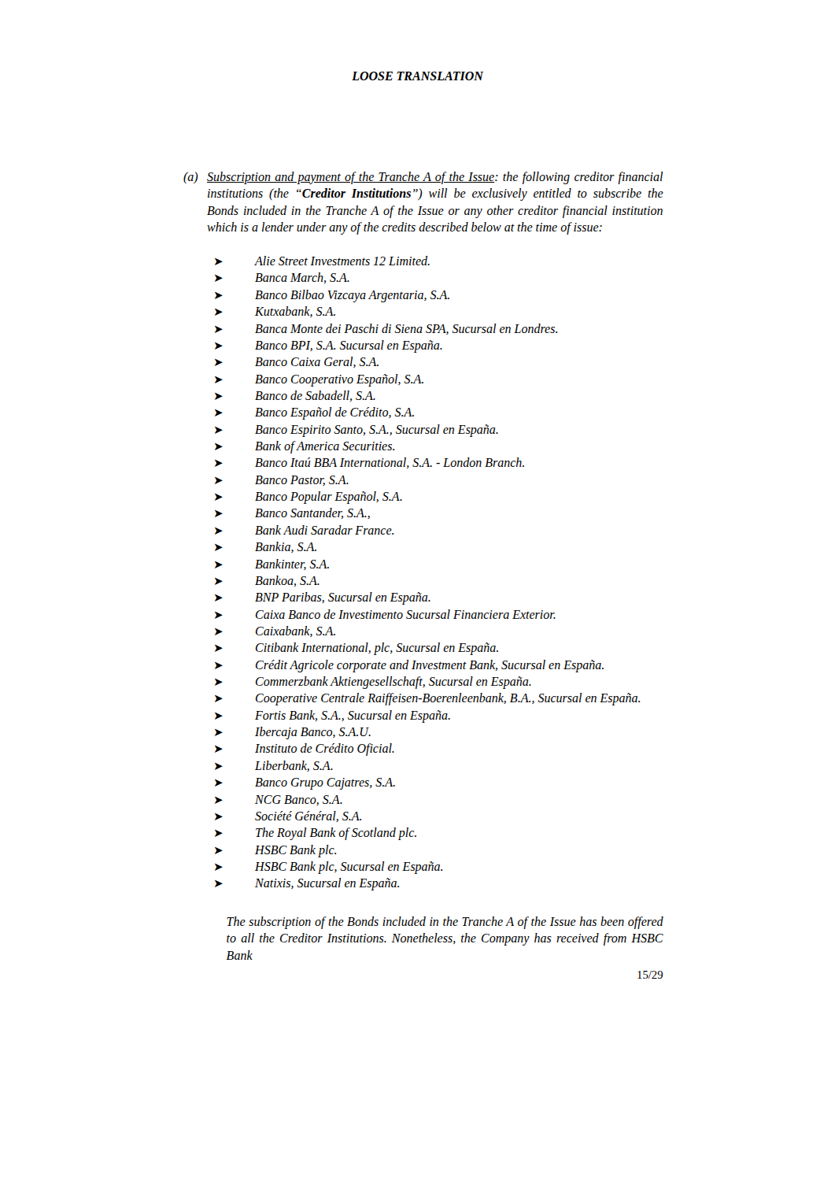LOOSE TRANSLATION
(a)
Subscription and payment of the Tranche A of the Issue: the following creditor financial institutions (the “Creditor Institutions”) will be exclusively entitled to subscribe the Bonds included in the Tranche A of the Issue or any other creditor financial institution which is a lender under any of the credits described below at the time of issue:
➤Alie Street Investments 12 Limited.
➤Banca March, S.A.
➤Banco Bilbao Vizcaya Argentaria, S.A.
➤Kutxabank, S.A.
➤Banca Monte dei Paschi di Siena SPA, Sucursal en Londres.
➤Banco BPI, S.A. Sucursal en España.
➤Banco Caixa Geral, S.A.
➤Banco Cooperativo Español, S.A.
➤Banco de Sabadell, S.A.
➤Banco Español de Crédito, S.A.
➤Banco Espirito Santo, S.A., Sucursal en España.
➤Bank of America Securities.
➤Banco Itaú BBA International, S.A. - London Branch.
➤Banco Pastor, S.A.
➤Banco Popular Español, S.A.
➤Banco Santander, S.A.,
➤Bank Audi Saradar France.
➤Bankia, S.A.
➤Bankinter, S.A.
➤Bankoa, S.A.
➤BNP Paribas, Sucursal en España.
➤Caixa Banco de Investimento Sucursal Financiera Exterior.
➤Caixabank, S.A.
➤Citibank International, plc, Sucursal en España.
➤Crédit Agricole corporate and Investment Bank, Sucursal en España.
➤Commerzbank Aktiengesellschaft, Sucursal en España.
➤Cooperative Centrale Raiffeisen-Boerenleenbank, B.A., Sucursal en España.
➤Fortis Bank, S.A., Sucursal en España.
➤Ibercaja Banco, S.A.U.
➤Instituto de Crédito Oficial.
➤Liberbank, S.A.
➤Banco Grupo Cajatres, S.A.
➤NCG Banco, S.A.
➤Société Général, S.A.
➤The Royal Bank of Scotland plc.
➤HSBC Bank plc.
➤HSBC Bank plc, Sucursal en España.
➤Natixis, Sucursal en España.
The subscription of the Bonds included in the Tranche A of the Issue has been offered to all the Creditor Institutions. Nonetheless, the Company has received from HSBC Bank
15/29